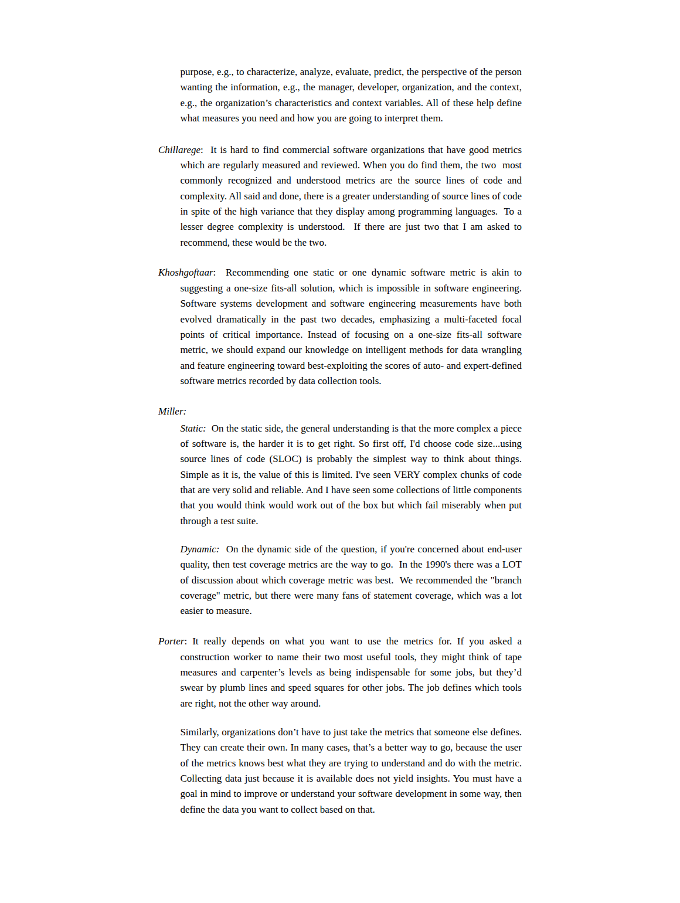purpose, e.g., to characterize, analyze, evaluate, predict, the perspective of the person wanting the information, e.g., the manager, developer, organization, and the context, e.g., the organization’s characteristics and context variables. All of these help define what measures you need and how you are going to interpret them.
Chillarege: It is hard to find commercial software organizations that have good metrics which are regularly measured and reviewed. When you do find them, the two most commonly recognized and understood metrics are the source lines of code and complexity. All said and done, there is a greater understanding of source lines of code in spite of the high variance that they display among programming languages. To a lesser degree complexity is understood. If there are just two that I am asked to recommend, these would be the two.
Khoshgoftaar: Recommending one static or one dynamic software metric is akin to suggesting a one-size fits-all solution, which is impossible in software engineering. Software systems development and software engineering measurements have both evolved dramatically in the past two decades, emphasizing a multi-faceted focal points of critical importance. Instead of focusing on a one-size fits-all software metric, we should expand our knowledge on intelligent methods for data wrangling and feature engineering toward best-exploiting the scores of auto- and expert-defined software metrics recorded by data collection tools.
Miller:
Static: On the static side, the general understanding is that the more complex a piece of software is, the harder it is to get right. So first off, I'd choose code size...using source lines of code (SLOC) is probably the simplest way to think about things. Simple as it is, the value of this is limited. I've seen VERY complex chunks of code that are very solid and reliable. And I have seen some collections of little components that you would think would work out of the box but which fail miserably when put through a test suite.
Dynamic: On the dynamic side of the question, if you're concerned about end-user quality, then test coverage metrics are the way to go. In the 1990's there was a LOT of discussion about which coverage metric was best. We recommended the "branch coverage" metric, but there were many fans of statement coverage, which was a lot easier to measure.
Porter: It really depends on what you want to use the metrics for. If you asked a construction worker to name their two most useful tools, they might think of tape measures and carpenter’s levels as being indispensable for some jobs, but they’d swear by plumb lines and speed squares for other jobs. The job defines which tools are right, not the other way around. Similarly, organizations don’t have to just take the metrics that someone else defines. They can create their own. In many cases, that’s a better way to go, because the user of the metrics knows best what they are trying to understand and do with the metric. Collecting data just because it is available does not yield insights. You must have a goal in mind to improve or understand your software development in some way, then define the data you want to collect based on that.